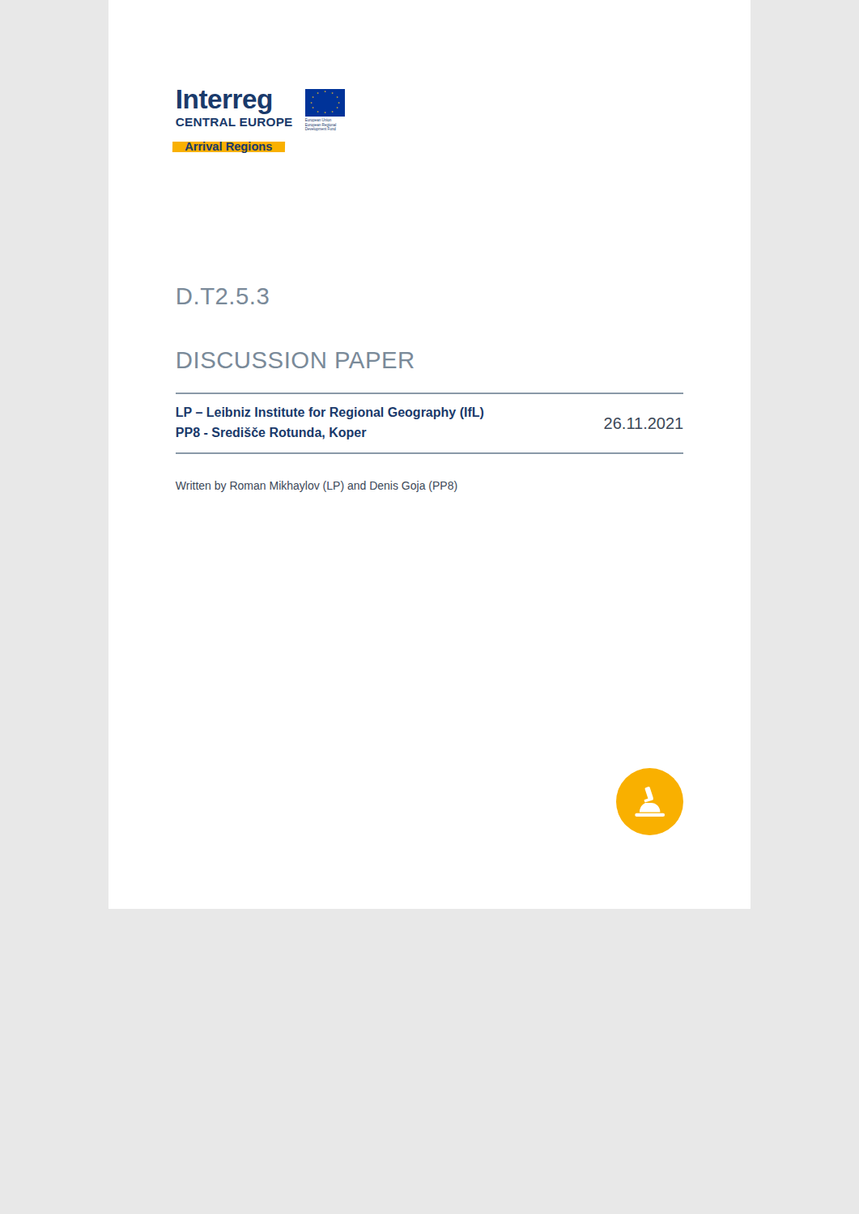Interreg CENTRAL EUROPE
★ ★ ★ ★ ★ ★ ★ ★ ★ ★ ★ ★
European Union
European Regional
Development Fund
Arrival Regions
D.T2.5.3
DISCUSSION PAPER
LP – Leibniz Institute for Regional Geography (IfL)
PP8 - Središče Rotunda, Koper
26.11.2021
Written by Roman Mikhaylov (LP) and Denis Goja (PP8)